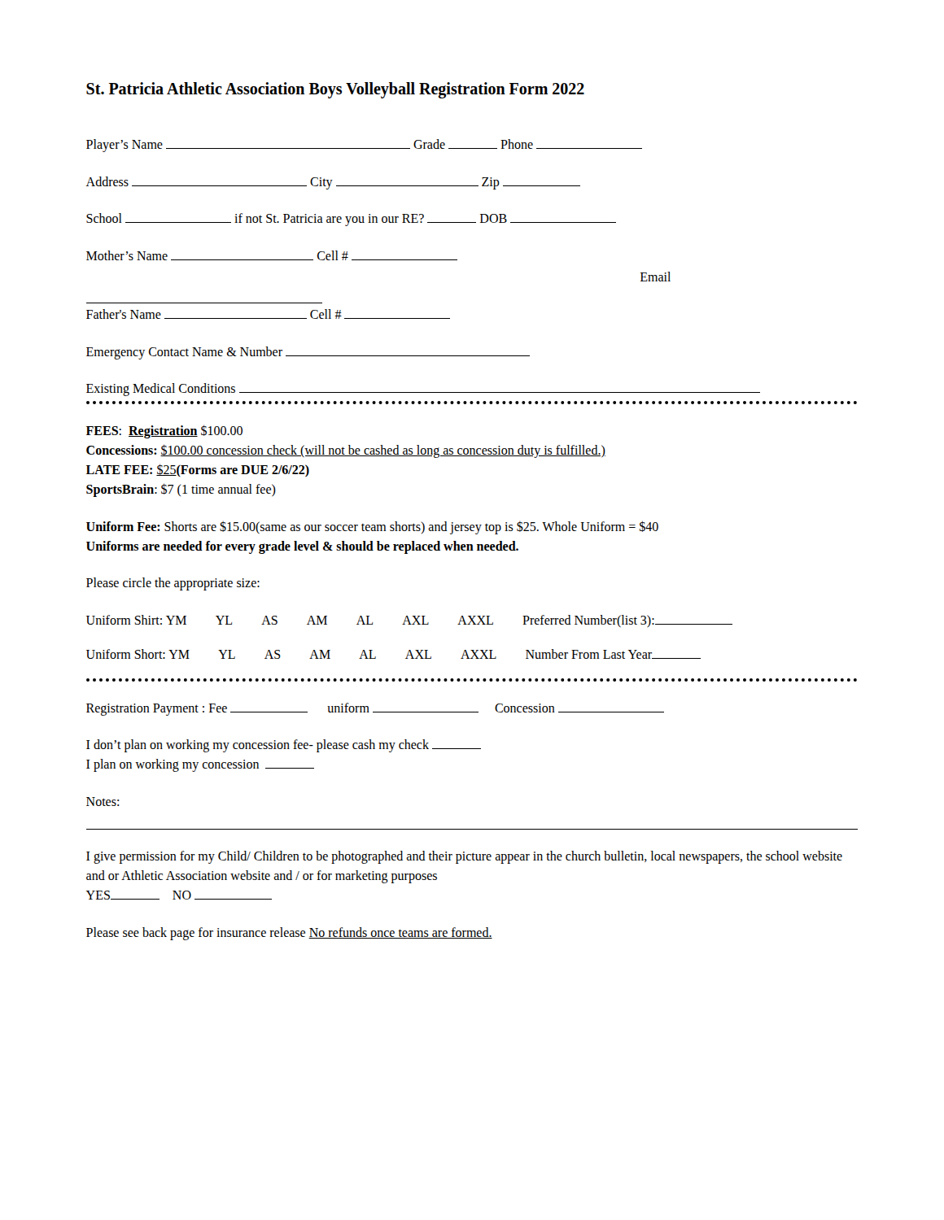St. Patricia Athletic Association Boys Volleyball Registration Form 2022
Player’s Name Grade Phone
Address City Zip
School if not St. Patricia are you in our RE? DOB
Mother’s Name Cell #
Email
Father's Name Cell #
Emergency Contact Name & Number
Existing Medical Conditions
FEES: Registration $100.00
Concessions: $100.00 concession check (will not be cashed as long as concession duty is fulfilled.)
LATE FEE: $25(Forms are DUE 2/6/22)
SportsBrain: $7 (1 time annual fee)
Uniform Fee: Shorts are $15.00(same as our soccer team shorts) and jersey top is $25. Whole Uniform = $40
Uniforms are needed for every grade level & should be replaced when needed.
Please circle the appropriate size:
Uniform Shirt: YM YL AS AM AL AXL AXXL Preferred Number(list 3):
Uniform Short: YM YL AS AM AL AXL AXXL Number From Last Year
Registration Payment : Fee uniform Concession
I don’t plan on working my concession fee- please cash my check
I plan on working my concession
Notes:
I give permission for my Child/ Children to be photographed and their picture appear in the church bulletin, local newspapers, the school website and or Athletic Association website and / or for marketing purposes
YES NO
Please see back page for insurance release No refunds once teams are formed.